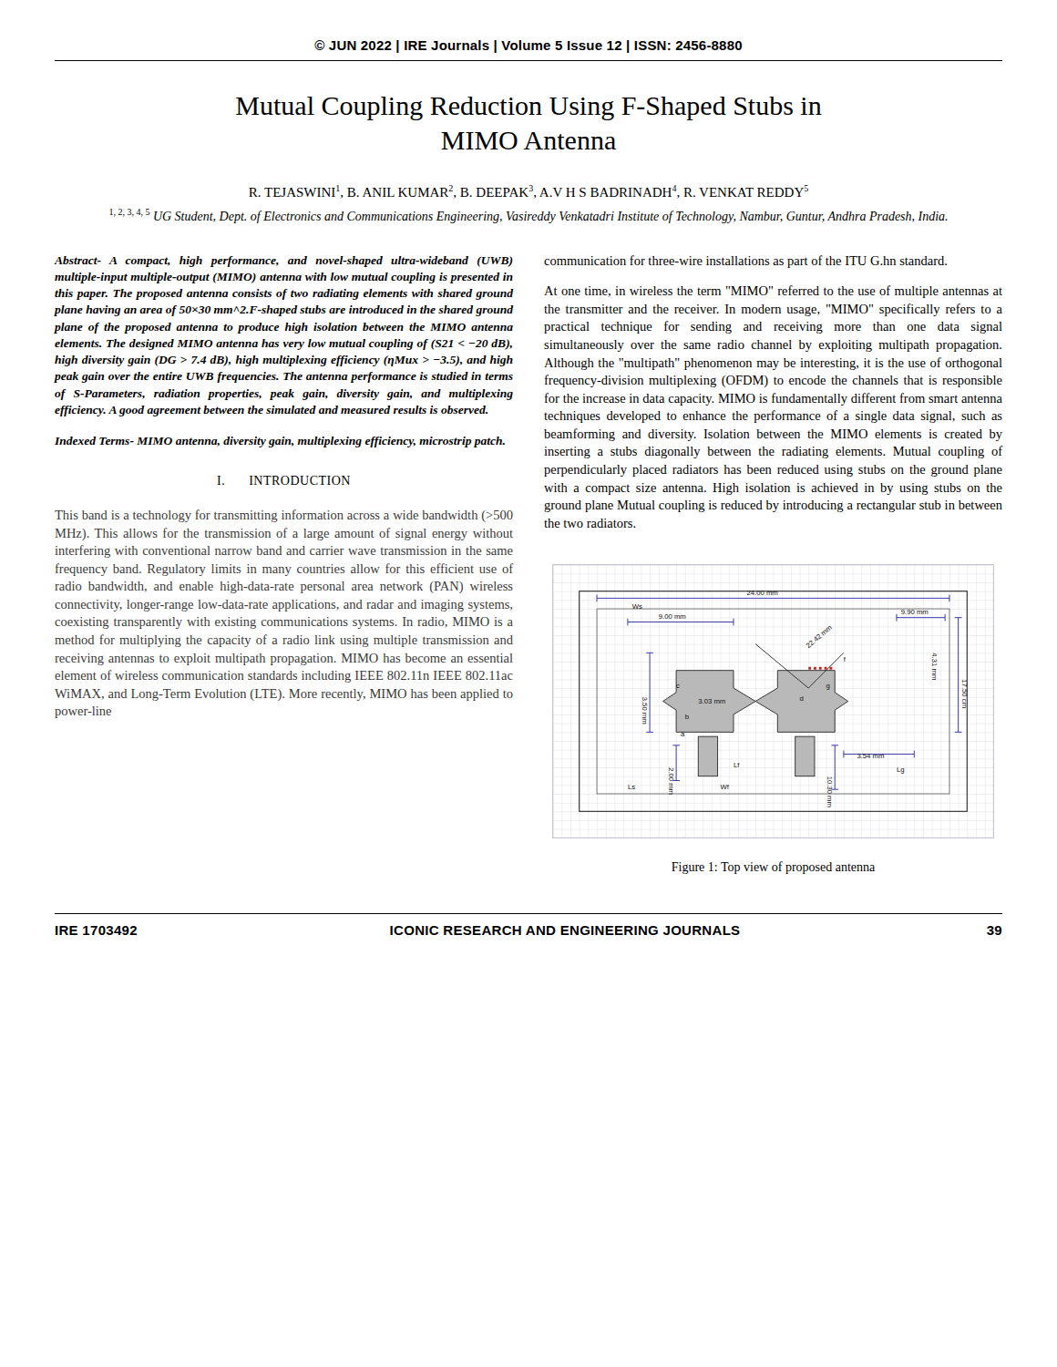© JUN 2022 | IRE Journals | Volume 5 Issue 12 | ISSN: 2456-8880
Mutual Coupling Reduction Using F-Shaped Stubs in
MIMO Antenna
R. TEJASWINI1, B. ANIL KUMAR2, B. DEEPAK3, A.V H S BADRINADH4, R. VENKAT REDDY5
1, 2, 3, 4, 5 UG Student, Dept. of Electronics and Communications Engineering, Vasireddy Venkatadri Institute of Technology, Nambur, Guntur, Andhra Pradesh, India.
Abstract- A compact, high performance, and novel-shaped ultra-wideband (UWB) multiple-input multiple-output (MIMO) antenna with low mutual coupling is presented in this paper. The proposed antenna consists of two radiating elements with shared ground plane having an area of 50×30 mm^2.F-shaped stubs are introduced in the shared ground plane of the proposed antenna to produce high isolation between the MIMO antenna elements. The designed MIMO antenna has very low mutual coupling of (S21 < −20 dB), high diversity gain (DG > 7.4 dB), high multiplexing efficiency (ηMux > −3.5), and high peak gain over the entire UWB frequencies. The antenna performance is studied in terms of S-Parameters, radiation properties, peak gain, diversity gain, and multiplexing efficiency. A good agreement between the simulated and measured results is observed.
Indexed Terms- MIMO antenna, diversity gain, multiplexing efficiency, microstrip patch.
I. INTRODUCTION
This band is a technology for transmitting information across a wide bandwidth (>500 MHz). This allows for the transmission of a large amount of signal energy without interfering with conventional narrow band and carrier wave transmission in the same frequency band. Regulatory limits in many countries allow for this efficient use of radio bandwidth, and enable high-data-rate personal area network (PAN) wireless connectivity, longer-range low-data-rate applications, and radar and imaging systems, coexisting transparently with existing communications systems. In radio, MIMO is a method for multiplying the capacity of a radio link using multiple transmission and receiving antennas to exploit multipath propagation. MIMO has become an essential element of wireless communication standards including IEEE 802.11n IEEE 802.11ac WiMAX, and Long-Term Evolution (LTE). More recently, MIMO has been applied to power-line
communication for three-wire installations as part of the ITU G.hn standard.
At one time, in wireless the term "MIMO" referred to the use of multiple antennas at the transmitter and the receiver. In modern usage, "MIMO" specifically refers to a practical technique for sending and receiving more than one data signal simultaneously over the same radio channel by exploiting multipath propagation. Although the "multipath" phenomenon may be interesting, it is the use of orthogonal frequency-division multiplexing (OFDM) to encode the channels that is responsible for the increase in data capacity. MIMO is fundamentally different from smart antenna techniques developed to enhance the performance of a single data signal, such as beamforming and diversity. Isolation between the MIMO elements is created by inserting a stubs diagonally between the radiating elements. Mutual coupling of perpendicularly placed radiators has been reduced using stubs on the ground plane with a compact size antenna. High isolation is achieved in by using stubs on the ground plane Mutual coupling is reduced by introducing a rectangular stub in between the two radiators.
Figure 1: Top view of proposed antenna
IRE 1703492
ICONIC RESEARCH AND ENGINEERING JOURNALS
39